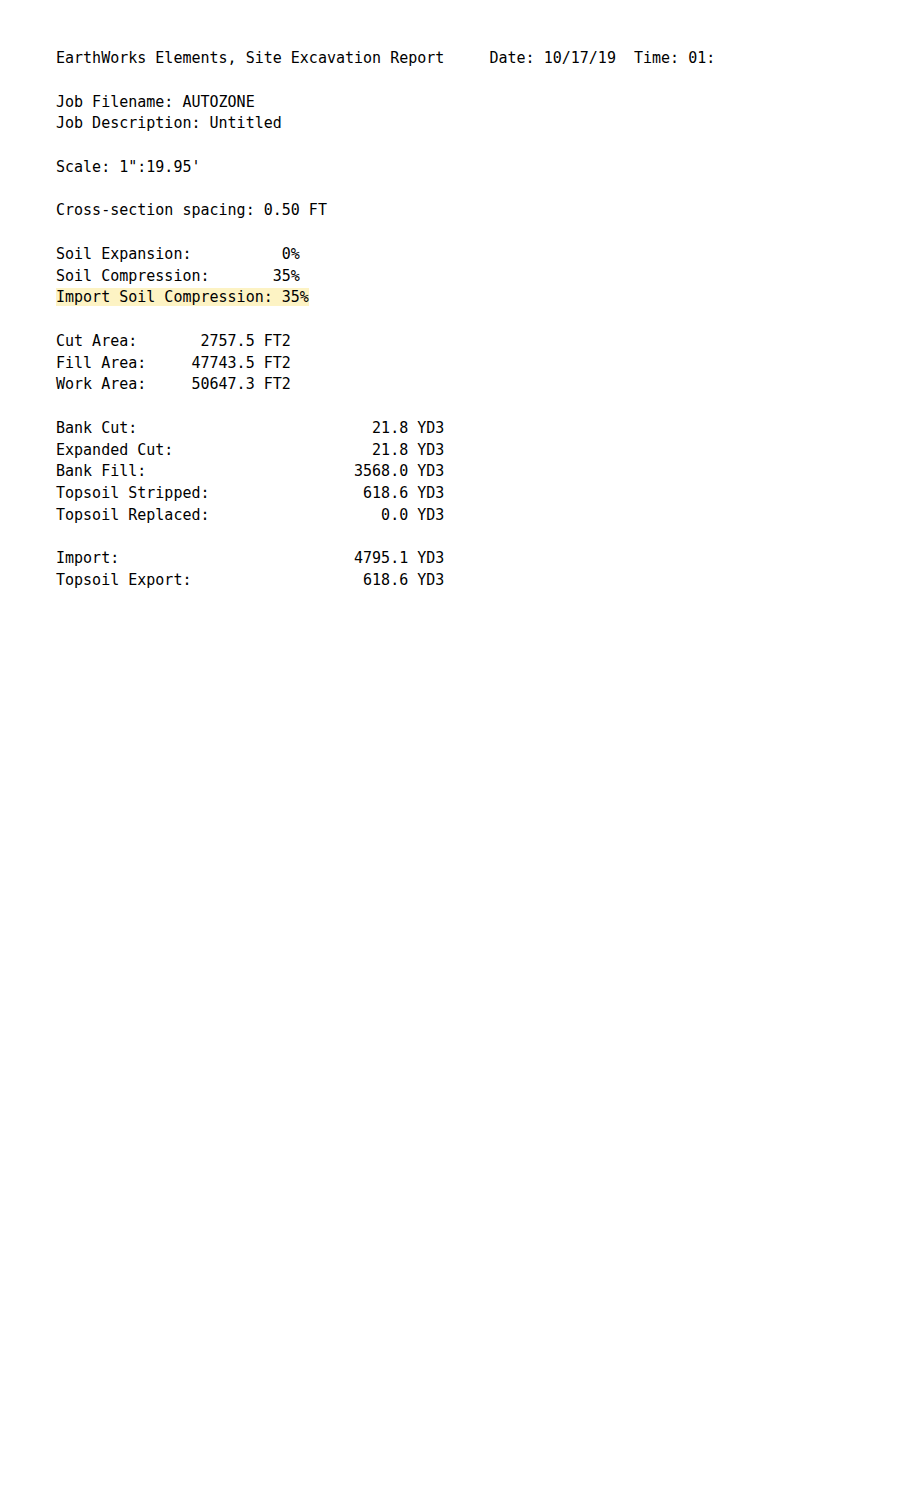EarthWorks Elements, Site Excavation Report     Date: 10/17/19  Time: 01:

Job Filename: AUTOZONE
Job Description: Untitled

Scale: 1":19.95'

Cross-section spacing: 0.50 FT

Soil Expansion:          0%
Soil Compression:       35%
Import Soil Compression: 35%

Cut Area:       2757.5 FT2
Fill Area:     47743.5 FT2
Work Area:     50647.3 FT2

Bank Cut:                          21.8 YD3
Expanded Cut:                      21.8 YD3
Bank Fill:                       3568.0 YD3
Topsoil Stripped:                 618.6 YD3
Topsoil Replaced:                   0.0 YD3

Import:                          4795.1 YD3
Topsoil Export:                   618.6 YD3